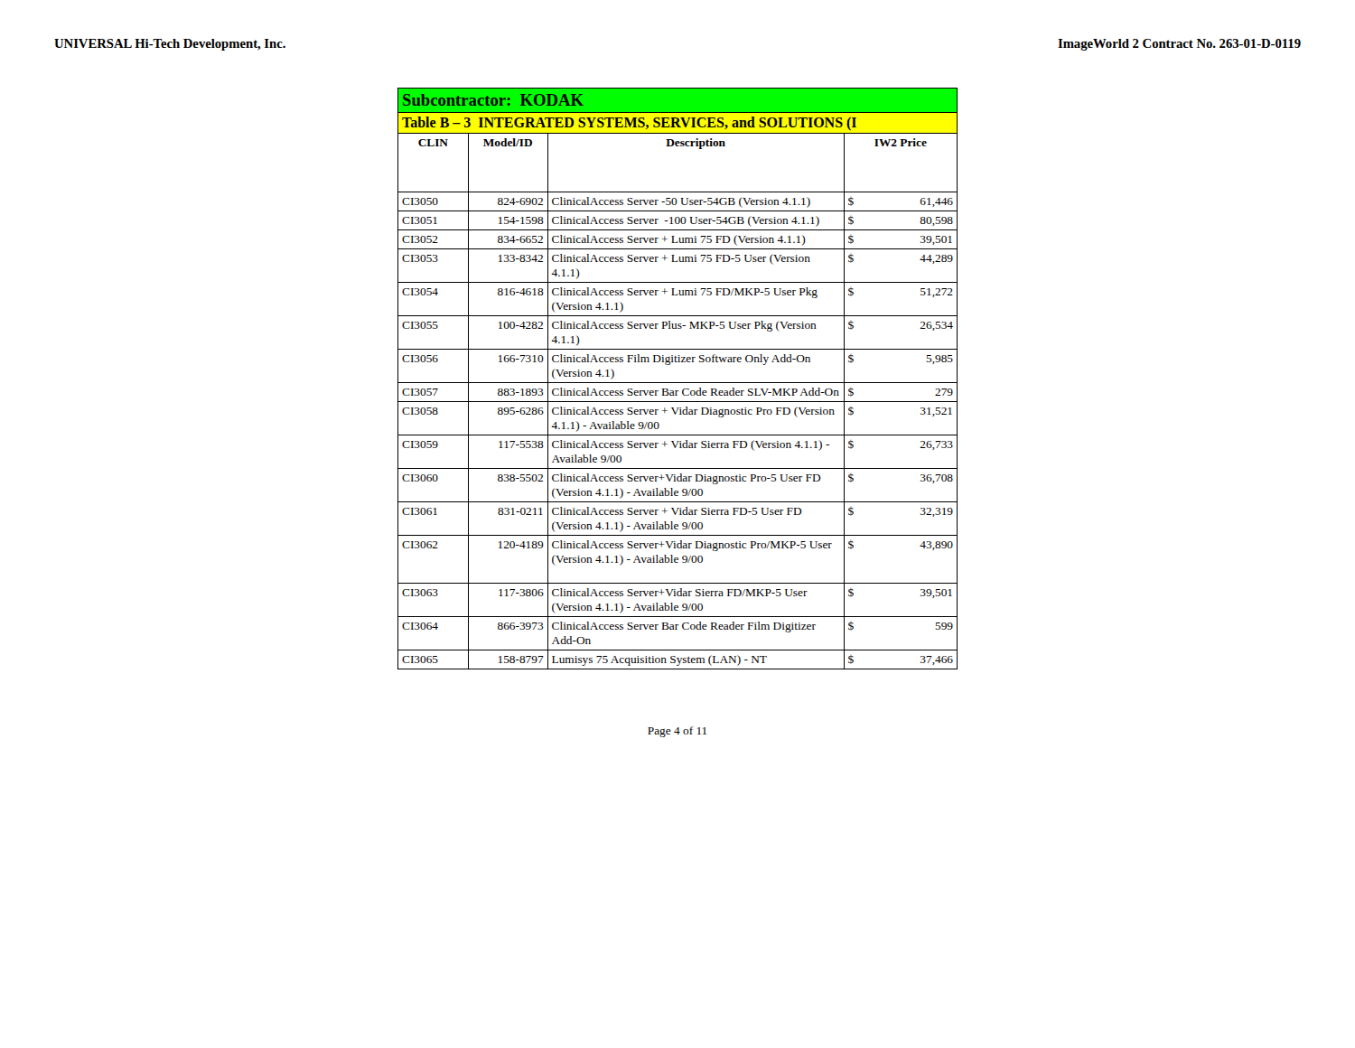UNIVERSAL Hi-Tech Development, Inc.
ImageWorld 2 Contract No. 263-01-D-0119
| Subcontractor: KODAK |
| Table B – 3 INTEGRATED SYSTEMS, SERVICES, and SOLUTIONS (I |
| CLIN | Model/ID | Description | IW2 Price |
| CI3050 | 824-6902 | ClinicalAccess Server -50 User-54GB (Version 4.1.1) | $ 61,446 |
| CI3051 | 154-1598 | ClinicalAccess Server -100 User-54GB (Version 4.1.1) | $ 80,598 |
| CI3052 | 834-6652 | ClinicalAccess Server + Lumi 75 FD (Version 4.1.1) | $ 39,501 |
| CI3053 | 133-8342 | ClinicalAccess Server + Lumi 75 FD-5 User (Version 4.1.1) | $ 44,289 |
| CI3054 | 816-4618 | ClinicalAccess Server + Lumi 75 FD/MKP-5 User Pkg (Version 4.1.1) | $ 51,272 |
| CI3055 | 100-4282 | ClinicalAccess Server Plus- MKP-5 User Pkg (Version 4.1.1) | $ 26,534 |
| CI3056 | 166-7310 | ClinicalAccess Film Digitizer Software Only Add-On (Version 4.1) | $ 5,985 |
| CI3057 | 883-1893 | ClinicalAccess Server Bar Code Reader SLV-MKP Add-On | $ 279 |
| CI3058 | 895-6286 | ClinicalAccess Server + Vidar Diagnostic Pro FD (Version 4.1.1) - Available 9/00 | $ 31,521 |
| CI3059 | 117-5538 | ClinicalAccess Server + Vidar Sierra FD (Version 4.1.1) - Available 9/00 | $ 26,733 |
| CI3060 | 838-5502 | ClinicalAccess Server+Vidar Diagnostic Pro-5 User FD (Version 4.1.1) - Available 9/00 | $ 36,708 |
| CI3061 | 831-0211 | ClinicalAccess Server + Vidar Sierra FD-5 User FD (Version 4.1.1) - Available 9/00 | $ 32,319 |
| CI3062 | 120-4189 | ClinicalAccess Server+Vidar Diagnostic Pro/MKP-5 User (Version 4.1.1) - Available 9/00 | $ 43,890 |
| CI3063 | 117-3806 | ClinicalAccess Server+Vidar Sierra FD/MKP-5 User (Version 4.1.1) - Available 9/00 | $ 39,501 |
| CI3064 | 866-3973 | ClinicalAccess Server Bar Code Reader Film Digitizer Add-On | $ 599 |
| CI3065 | 158-8797 | Lumisys 75 Acquisition System (LAN) - NT | $ 37,466 |
Page 4 of 11